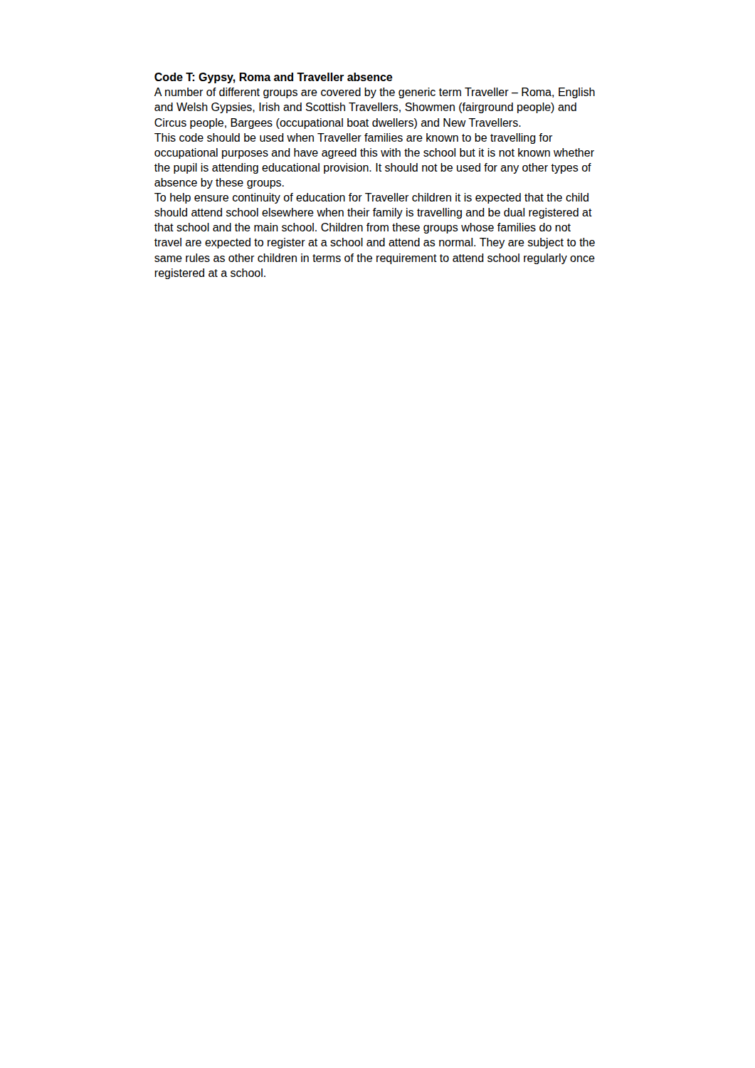Code T: Gypsy, Roma and Traveller absence
A number of different groups are covered by the generic term Traveller – Roma, English and Welsh Gypsies, Irish and Scottish Travellers, Showmen (fairground people) and Circus people, Bargees (occupational boat dwellers) and New Travellers.
This code should be used when Traveller families are known to be travelling for occupational purposes and have agreed this with the school but it is not known whether the pupil is attending educational provision. It should not be used for any other types of absence by these groups.
To help ensure continuity of education for Traveller children it is expected that the child should attend school elsewhere when their family is travelling and be dual registered at that school and the main school. Children from these groups whose families do not travel are expected to register at a school and attend as normal. They are subject to the same rules as other children in terms of the requirement to attend school regularly once registered at a school.